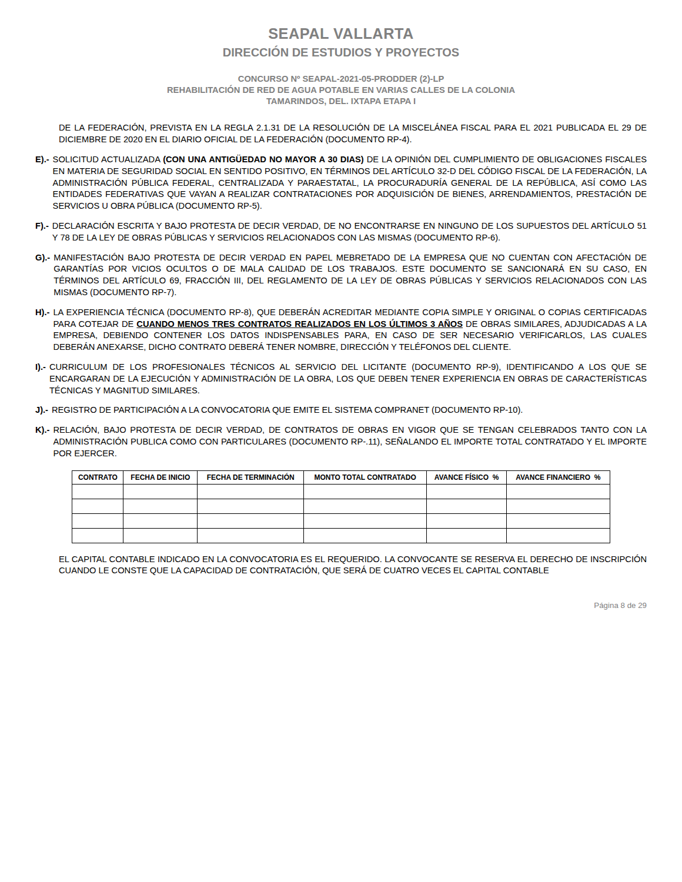SEAPAL VALLARTA
DIRECCIÓN DE ESTUDIOS Y PROYECTOS
CONCURSO Nº SEAPAL-2021-05-PRODDER (2)-LP
REHABILITACIÓN DE RED DE AGUA POTABLE EN VARIAS CALLES DE LA COLONIA
TAMARINDOS, DEL. IXTAPA ETAPA I
DE LA FEDERACIÓN, PREVISTA EN LA REGLA 2.1.31 DE LA RESOLUCIÓN DE LA MISCELÁNEA FISCAL PARA EL 2021 PUBLICADA EL 29 DE DICIEMBRE DE 2020 EN EL DIARIO OFICIAL DE LA FEDERACIÓN (DOCUMENTO RP-4).
E).-
SOLICITUD ACTUALIZADA (CON UNA ANTIGÜEDAD NO MAYOR A 30 DIAS) DE LA OPINIÓN DEL CUMPLIMIENTO DE OBLIGACIONES FISCALES EN MATERIA DE SEGURIDAD SOCIAL EN SENTIDO POSITIVO, EN TÉRMINOS DEL ARTÍCULO 32-D DEL CÓDIGO FISCAL DE LA FEDERACIÓN, LA ADMINISTRACIÓN PÚBLICA FEDERAL, CENTRALIZADA Y PARAESTATAL, LA PROCURADURÍA GENERAL DE LA REPÚBLICA, ASÍ COMO LAS ENTIDADES FEDERATIVAS QUE VAYAN A REALIZAR CONTRATACIONES POR ADQUISICIÓN DE BIENES, ARRENDAMIENTOS, PRESTACIÓN DE SERVICIOS U OBRA PÚBLICA (DOCUMENTO RP-5).
F).-
DECLARACIÓN ESCRITA Y BAJO PROTESTA DE DECIR VERDAD, DE NO ENCONTRARSE EN NINGUNO DE LOS SUPUESTOS DEL ARTÍCULO 51 Y 78 DE LA LEY DE OBRAS PÚBLICAS Y SERVICIOS RELACIONADOS CON LAS MISMAS (DOCUMENTO RP-6).
G).-
MANIFESTACIÓN BAJO PROTESTA DE DECIR VERDAD EN PAPEL MEBRETADO DE LA EMPRESA QUE NO CUENTAN CON AFECTACIÓN DE GARANTÍAS POR VICIOS OCULTOS O DE MALA CALIDAD DE LOS TRABAJOS. ESTE DOCUMENTO SE SANCIONARÁ EN SU CASO, EN TÉRMINOS DEL ARTÍCULO 69, FRACCIÓN III, DEL REGLAMENTO DE LA LEY DE OBRAS PÚBLICAS Y SERVICIOS RELACIONADOS CON LAS MISMAS (DOCUMENTO RP-7).
H).-
LA EXPERIENCIA TÉCNICA (DOCUMENTO RP-8), QUE DEBERÁN ACREDITAR MEDIANTE COPIA SIMPLE Y ORIGINAL O COPIAS CERTIFICADAS PARA COTEJAR DE CUANDO MENOS TRES CONTRATOS REALIZADOS EN LOS ÚLTIMOS 3 AÑOS DE OBRAS SIMILARES, ADJUDICADAS A LA EMPRESA, DEBIENDO CONTENER LOS DATOS INDISPENSABLES PARA, EN CASO DE SER NECESARIO VERIFICARLOS, LAS CUALES DEBERÁN ANEXARSE, DICHO CONTRATO DEBERÁ TENER NOMBRE, DIRECCIÓN Y TELÉFONOS DEL CLIENTE.
I).-
CURRICULUM DE LOS PROFESIONALES TÉCNICOS AL SERVICIO DEL LICITANTE (DOCUMENTO RP-9), IDENTIFICANDO A LOS QUE SE ENCARGARAN DE LA EJECUCIÓN Y ADMINISTRACIÓN DE LA OBRA, LOS QUE DEBEN TENER EXPERIENCIA EN OBRAS DE CARACTERÍSTICAS TÉCNICAS Y MAGNITUD SIMILARES.
J).-
REGISTRO DE PARTICIPACIÓN A LA CONVOCATORIA QUE EMITE EL SISTEMA COMPRANET (DOCUMENTO RP-10).
K).-
RELACIÓN, BAJO PROTESTA DE DECIR VERDAD, DE CONTRATOS DE OBRAS EN VIGOR QUE SE TENGAN CELEBRADOS TANTO CON LA ADMINISTRACIÓN PUBLICA COMO CON PARTICULARES (DOCUMENTO RP-.11), SEÑALANDO EL IMPORTE TOTAL CONTRATADO Y EL IMPORTE POR EJERCER.
| CONTRATO | FECHA DE INICIO | FECHA DE TERMINACIÓN | MONTO TOTAL CONTRATADO | AVANCE FÍSICO % | AVANCE FINANCIERO % |
| --- | --- | --- | --- | --- | --- |
EL CAPITAL CONTABLE INDICADO EN LA CONVOCATORIA ES EL REQUERIDO. LA CONVOCANTE SE RESERVA EL DERECHO DE INSCRIPCIÓN CUANDO LE CONSTE QUE LA CAPACIDAD DE CONTRATACIÓN, QUE SERÁ DE CUATRO VECES EL CAPITAL CONTABLE
Página 8 de 29